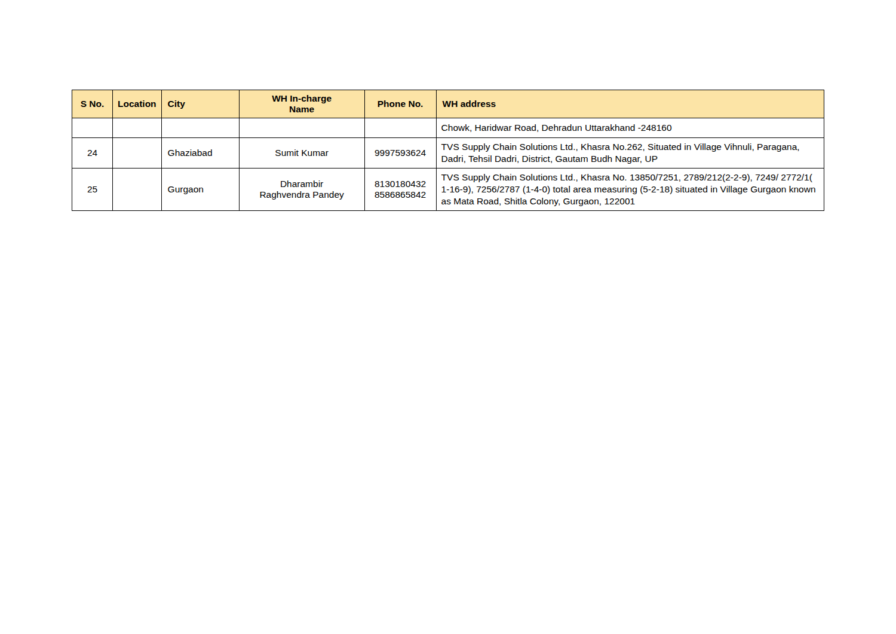| S No. | Location | City | WH In-charge Name | Phone No. | WH address |
| --- | --- | --- | --- | --- | --- |
| | | | | | Chowk, Haridwar Road, Dehradun Uttarakhand -248160 |
| 24 | | Ghaziabad | Sumit Kumar | 9997593624 | TVS Supply Chain Solutions Ltd., Khasra No.262, Situated in Village Vihnuli, Paragana, Dadri, Tehsil Dadri, District, Gautam Budh Nagar, UP |
| 25 | | Gurgaon | Dharambir Raghvendra Pandey | 8130180432 8586865842 | TVS Supply Chain Solutions Ltd., Khasra No. 13850/7251, 2789/212(2-2-9), 7249/ 2772/1( 1-16-9), 7256/2787 (1-4-0) total area measuring (5-2-18) situated in Village Gurgaon known as Mata Road, Shitla Colony, Gurgaon, 122001 |